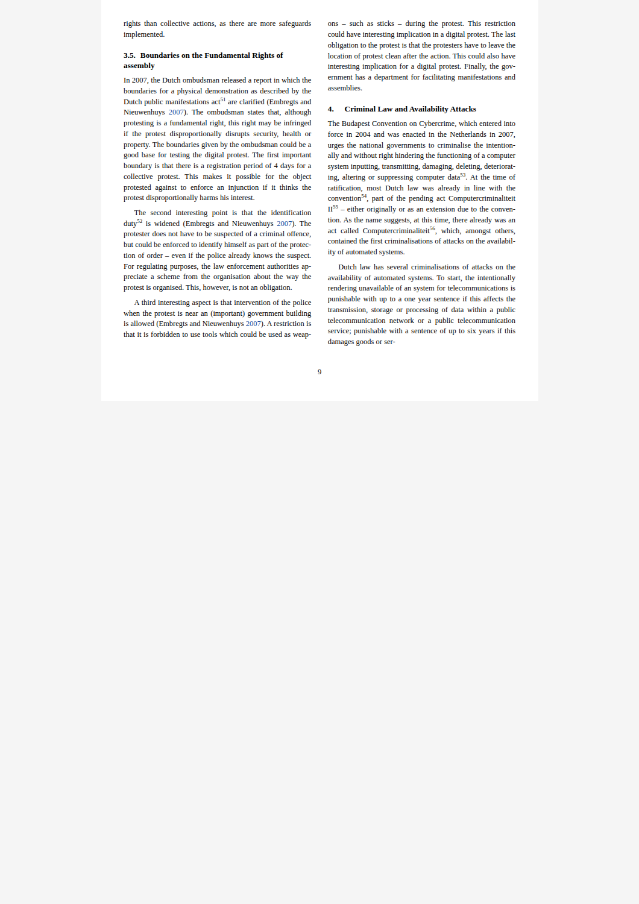rights than collective actions, as there are more safeguards implemented.
3.5. Boundaries on the Fundamental Rights of assembly
In 2007, the Dutch ombudsman released a report in which the boundaries for a physical demonstration as described by the Dutch public manifestations act51 are clarified (Embregts and Nieuwenhuys 2007). The ombudsman states that, although protesting is a fundamental right, this right may be infringed if the protest disproportionally disrupts security, health or property. The boundaries given by the ombudsman could be a good base for testing the digital protest. The first important boundary is that there is a registration period of 4 days for a collective protest. This makes it possible for the object protested against to enforce an injunction if it thinks the protest disproportionally harms his interest.
The second interesting point is that the identification duty52 is widened (Embregts and Nieuwenhuys 2007). The protester does not have to be suspected of a criminal offence, but could be enforced to identify himself as part of the protection of order – even if the police already knows the suspect. For regulating purposes, the law enforcement authorities appreciate a scheme from the organisation about the way the protest is organised. This, however, is not an obligation.
A third interesting aspect is that intervention of the police when the protest is near an (important) government building is allowed (Embregts and Nieuwenhuys 2007). A restriction is that it is forbidden to use tools which could be used as weapons – such as sticks – during the protest. This restriction could have interesting implication in a digital protest. The last obligation to the protest is that the protesters have to leave the location of protest clean after the action. This could also have interesting implication for a digital protest. Finally, the government has a department for facilitating manifestations and assemblies.
4. Criminal Law and Availability Attacks
The Budapest Convention on Cybercrime, which entered into force in 2004 and was enacted in the Netherlands in 2007, urges the national governments to criminalise the intentionally and without right hindering the functioning of a computer system inputting, transmitting, damaging, deleting, deteriorating, altering or suppressing computer data53. At the time of ratification, most Dutch law was already in line with the convention54, part of the pending act Computercriminaliteit II55 – either originally or as an extension due to the convention. As the name suggests, at this time, there already was an act called Computercriminaliteit56, which, amongst others, contained the first criminalisations of attacks on the availability of automated systems.
Dutch law has several criminalisations of attacks on the availability of automated systems. To start, the intentionally rendering unavailable of an system for telecommunications is punishable with up to a one year sentence if this affects the transmission, storage or processing of data within a public telecommunication network or a public telecommunication service; punishable with a sentence of up to six years if this damages goods or ser-
9